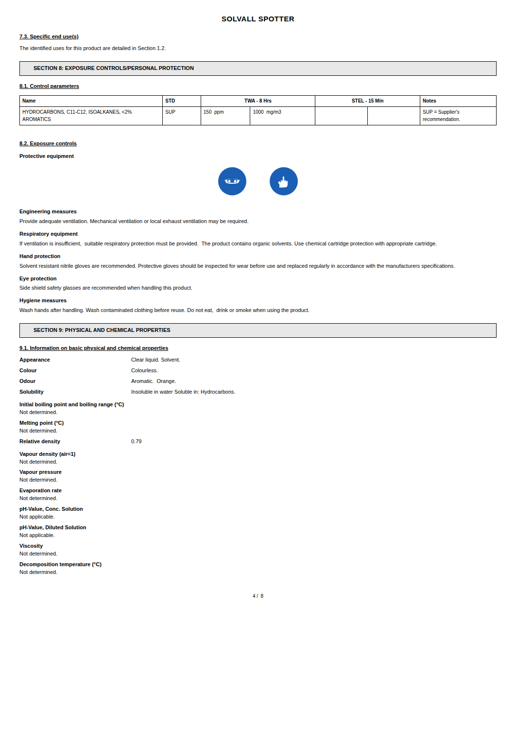SOLVALL SPOTTER
7.3. Specific end use(s)
The identified uses for this product are detailed in Section 1.2.
SECTION 8: EXPOSURE CONTROLS/PERSONAL PROTECTION
8.1. Control parameters
| Name | STD | TWA - 8 Hrs | STEL - 15 Min | Notes |
| --- | --- | --- | --- | --- |
| HYDROCARBONS, C11-C12, ISOALKANES, <2% AROMATICS | SUP | 150 ppm | 1000 mg/m3 | | | SUP = Supplier's recommendation. |
8.2. Exposure controls
Protective equipment
Engineering measures
Provide adequate ventilation. Mechanical ventilation or local exhaust ventilation may be required.
Respiratory equipment
If ventilation is insufficient, suitable respiratory protection must be provided. The product contains organic solvents. Use chemical cartridge protection with appropriate cartridge.
Hand protection
Solvent resistant nitrile gloves are recommended. Protective gloves should be inspected for wear before use and replaced regularly in accordance with the manufacturers specifications.
Eye protection
Side shield safety glasses are recommended when handling this product.
Hygiene measures
Wash hands after handling. Wash contaminated clothing before reuse. Do not eat, drink or smoke when using the product.
SECTION 9: PHYSICAL AND CHEMICAL PROPERTIES
9.1. Information on basic physical and chemical properties
Appearance Clear liquid. Solvent.
Colour Colourless.
Odour Aromatic. Orange.
Solubility Insoluble in water Soluble in: Hydrocarbons.
Initial boiling point and boiling range (°C)
Not determined.
Melting point (°C)
Not determined.
Relative density 0.79
Vapour density (air=1)
Not determined.
Vapour pressure
Not determined.
Evaporation rate
Not determined.
pH-Value, Conc. Solution
Not applicable.
pH-Value, Diluted Solution
Not applicable.
Viscosity
Not determined.
Decomposition temperature (°C)
Not determined.
4 / 8